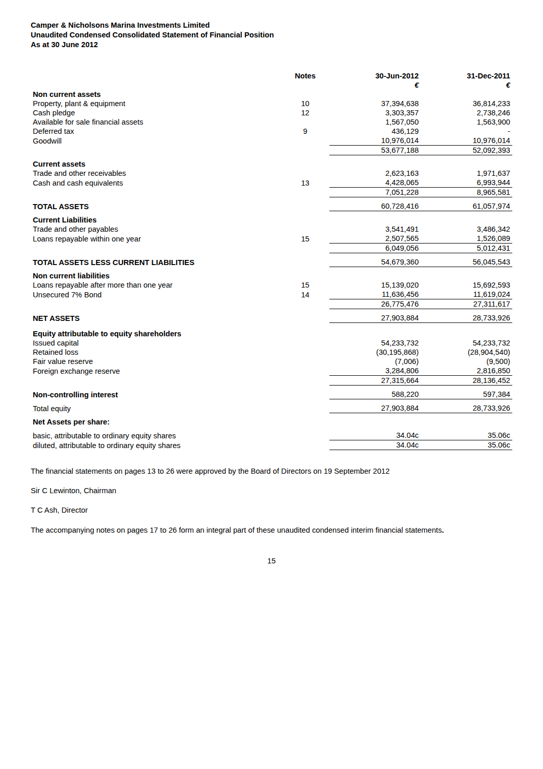Camper & Nicholsons Marina Investments Limited
Unaudited Condensed Consolidated Statement of Financial Position
As at 30 June 2012
| | Notes | 30-Jun-2012 | 31-Dec-2011 |
| | | € | € |
| Non current assets | | | |
| Property, plant & equipment | 10 | 37,394,638 | 36,814,233 |
| Cash pledge | 12 | 3,303,357 | 2,738,246 |
| Available for sale financial assets | | 1,567,050 | 1,563,900 |
| Deferred tax | 9 | 436,129 | - |
| Goodwill | | 10,976,014 | 10,976,014 |
| | | 53,677,188 | 52,092,393 |
| Current assets | | | |
| Trade and other receivables | | 2,623,163 | 1,971,637 |
| Cash and cash equivalents | 13 | 4,428,065 | 6,993,944 |
| | | 7,051,228 | 8,965,581 |
| TOTAL ASSETS | | 60,728,416 | 61,057,974 |
| Current Liabilities | | | |
| Trade and other payables | | 3,541,491 | 3,486,342 |
| Loans repayable within one year | 15 | 2,507,565 | 1,526,089 |
| | | 6,049,056 | 5,012,431 |
| TOTAL ASSETS LESS CURRENT LIABILITIES | | 54,679,360 | 56,045,543 |
| Non current liabilities | | | |
| Loans repayable after more than one year | 15 | 15,139,020 | 15,692,593 |
| Unsecured 7% Bond | 14 | 11,636,456 | 11,619,024 |
| | | 26,775,476 | 27,311,617 |
| NET ASSETS | | 27,903,884 | 28,733,926 |
| Equity attributable to equity shareholders | | | |
| Issued capital | | 54,233,732 | 54,233,732 |
| Retained loss | | (30,195,868) | (28,904,540) |
| Fair value reserve | | (7,006) | (9,500) |
| Foreign exchange reserve | | 3,284,806 | 2,816,850 |
| | | 27,315,664 | 28,136,452 |
| Non-controlling interest | | 588,220 | 597,384 |
| Total equity | | 27,903,884 | 28,733,926 |
| Net Assets per share: | | | |
| basic, attributable to ordinary equity shares | | 34.04c | 35.06c |
| diluted, attributable to ordinary equity shares | | 34.04c | 35.06c |
The financial statements on pages 13 to 26 were approved by the Board of Directors on 19 September 2012
Sir C Lewinton, Chairman
T C Ash, Director
The accompanying notes on pages 17 to 26 form an integral part of these unaudited condensed interim financial statements.
15